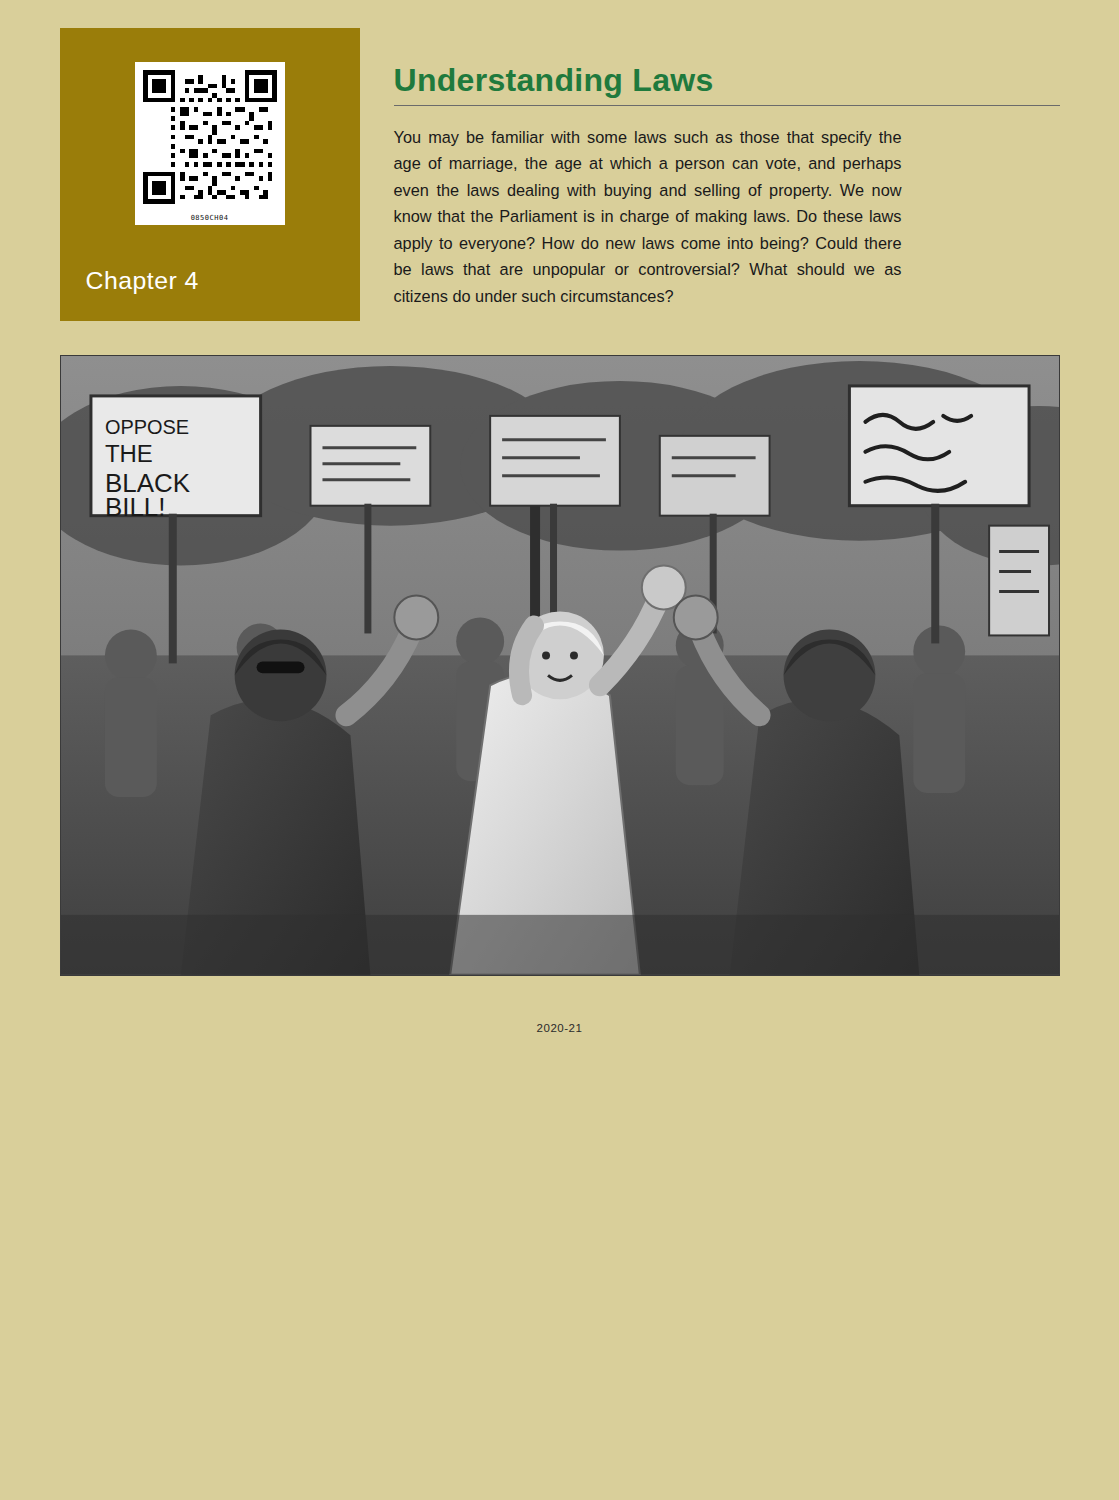0850CH04
Chapter 4
Understanding Laws
You may be familiar with some laws such as those that specify the age of marriage, the age at which a person can vote, and perhaps even the laws dealing with buying and selling of property. We now know that the Parliament is in charge of making laws. Do these laws apply to everyone? How do new laws come into being? Could there be laws that are unpopular or controversial? What should we as citizens do under such circumstances?
OPPOSE THE BLACK BILL!
2020-21